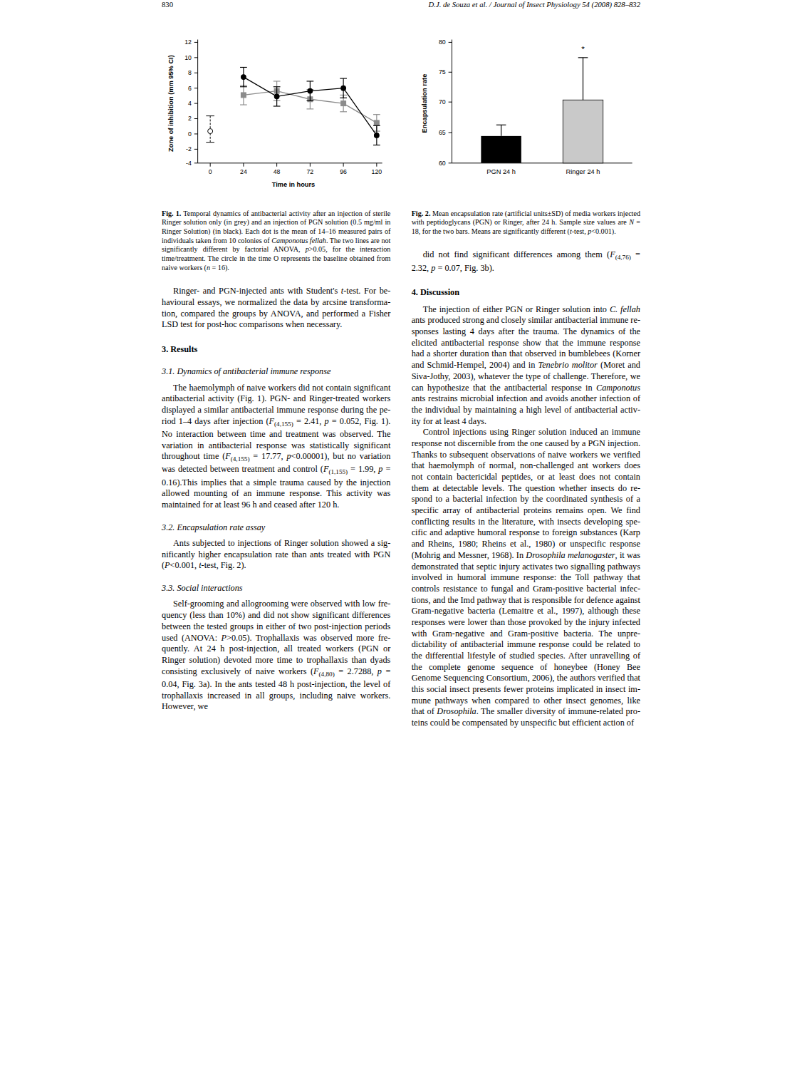830
D.J. de Souza et al. / Journal of Insect Physiology 54 (2008) 828–832
12 10 8 6 4 2 0 -2 -4 Zone of inhibition (mm 95% CI) 0 24 48 72 96 120 Time in hours
Fig. 1. Temporal dynamics of antibacterial activity after an injection of sterile Ringer solution only (in grey) and an injection of PGN solution (0.5 mg/ml in Ringer Solution) (in black). Each dot is the mean of 14–16 measured pairs of individuals taken from 10 colonies of Camponotus fellah. The two lines are not significantly different by factorial ANOVA, p>0.05, for the interaction time/treatment. The circle in the time O represents the baseline obtained from naive workers (n = 16).
Ringer- and PGN-injected ants with Student's t-test. For behavioural essays, we normalized the data by arcsine transformation, compared the groups by ANOVA, and performed a Fisher LSD test for post-hoc comparisons when necessary.
3. Results
3.1. Dynamics of antibacterial immune response
The haemolymph of naive workers did not contain significant antibacterial activity (Fig. 1). PGN- and Ringer-treated workers displayed a similar antibacterial immune response during the period 1–4 days after injection (F(4,155) = 2.41, p = 0.052, Fig. 1). No interaction between time and treatment was observed. The variation in antibacterial response was statistically significant throughout time (F(4,155) = 17.77, p<0.00001), but no variation was detected between treatment and control (F(1,155) = 1.99, p = 0.16).This implies that a simple trauma caused by the injection allowed mounting of an immune response. This activity was maintained for at least 96 h and ceased after 120 h.
3.2. Encapsulation rate assay
Ants subjected to injections of Ringer solution showed a significantly higher encapsulation rate than ants treated with PGN (P<0.001, t-test, Fig. 2).
3.3. Social interactions
Self-grooming and allogrooming were observed with low frequency (less than 10%) and did not show significant differences between the tested groups in either of two post-injection periods used (ANOVA: P>0.05). Trophallaxis was observed more frequently. At 24 h post-injection, all treated workers (PGN or Ringer solution) devoted more time to trophallaxis than dyads consisting exclusively of naive workers (F(4,80) = 2.7288, p = 0.04, Fig. 3a). In the ants tested 48 h post-injection, the level of trophallaxis increased in all groups, including naive workers. However, we
80 75 70 65 60 Encapsulation rate * PGN 24 h Ringer 24 h
Fig. 2. Mean encapsulation rate (artificial units±SD) of media workers injected with peptidoglycans (PGN) or Ringer, after 24 h. Sample size values are N = 18, for the two bars. Means are significantly different (t-test, p<0.001).
did not find significant differences among them (F(4,76) = 2.32, p = 0.07, Fig. 3b).
4. Discussion
The injection of either PGN or Ringer solution into C. fellah ants produced strong and closely similar antibacterial immune responses lasting 4 days after the trauma. The dynamics of the elicited antibacterial response show that the immune response had a shorter duration than that observed in bumblebees (Korner and Schmid-Hempel, 2004) and in Tenebrio molitor (Moret and Siva-Jothy, 2003), whatever the type of challenge. Therefore, we can hypothesize that the antibacterial response in Camponotus ants restrains microbial infection and avoids another infection of the individual by maintaining a high level of antibacterial activity for at least 4 days.
Control injections using Ringer solution induced an immune response not discernible from the one caused by a PGN injection. Thanks to subsequent observations of naive workers we verified that haemolymph of normal, non-challenged ant workers does not contain bactericidal peptides, or at least does not contain them at detectable levels. The question whether insects do respond to a bacterial infection by the coordinated synthesis of a specific array of antibacterial proteins remains open. We find conflicting results in the literature, with insects developing specific and adaptive humoral response to foreign substances (Karp and Rheins, 1980; Rheins et al., 1980) or unspecific response (Mohrig and Messner, 1968). In Drosophila melanogaster, it was demonstrated that septic injury activates two signalling pathways involved in humoral immune response: the Toll pathway that controls resistance to fungal and Gram-positive bacterial infections, and the Imd pathway that is responsible for defence against Gram-negative bacteria (Lemaitre et al., 1997), although these responses were lower than those provoked by the injury infected with Gram-negative and Gram-positive bacteria. The unpredictability of antibacterial immune response could be related to the differential lifestyle of studied species. After unravelling of the complete genome sequence of honeybee (Honey Bee Genome Sequencing Consortium, 2006), the authors verified that this social insect presents fewer proteins implicated in insect immune pathways when compared to other insect genomes, like that of Drosophila. The smaller diversity of immune-related proteins could be compensated by unspecific but efficient action of